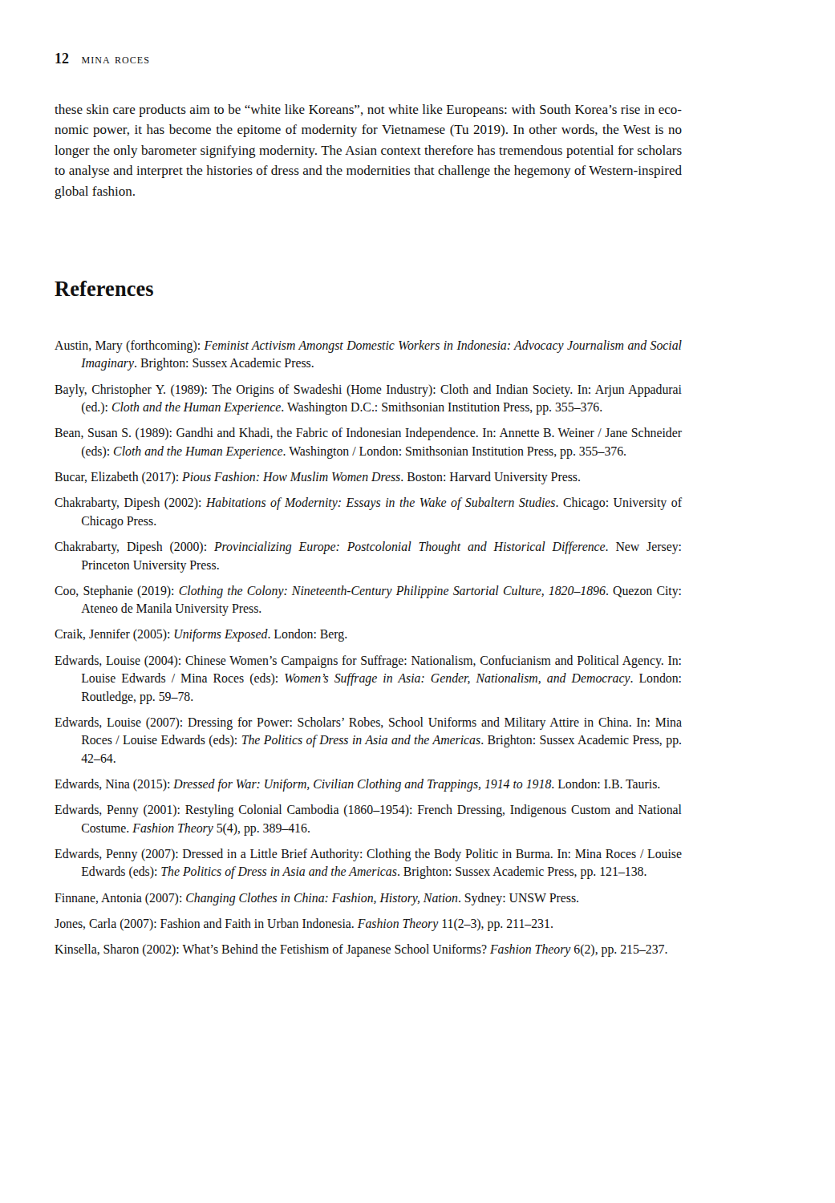12 Mina Roces
these skin care products aim to be “white like Koreans”, not white like Europeans: with South Korea’s rise in economic power, it has become the epitome of modernity for Vietnamese (Tu 2019). In other words, the West is no longer the only barometer signifying modernity. The Asian context therefore has tremendous potential for scholars to analyse and interpret the histories of dress and the modernities that challenge the hegemony of Western-inspired global fashion.
References
Austin, Mary (forthcoming): Feminist Activism Amongst Domestic Workers in Indonesia: Advocacy Journalism and Social Imaginary. Brighton: Sussex Academic Press.
Bayly, Christopher Y. (1989): The Origins of Swadeshi (Home Industry): Cloth and Indian Society. In: Arjun Appadurai (ed.): Cloth and the Human Experience. Washington D.C.: Smithsonian Institution Press, pp. 355–376.
Bean, Susan S. (1989): Gandhi and Khadi, the Fabric of Indonesian Independence. In: Annette B. Weiner / Jane Schneider (eds): Cloth and the Human Experience. Washington / London: Smithsonian Institution Press, pp. 355–376.
Bucar, Elizabeth (2017): Pious Fashion: How Muslim Women Dress. Boston: Harvard University Press.
Chakrabarty, Dipesh (2002): Habitations of Modernity: Essays in the Wake of Subaltern Studies. Chicago: University of Chicago Press.
Chakrabarty, Dipesh (2000): Provincializing Europe: Postcolonial Thought and Historical Difference. New Jersey: Princeton University Press.
Coo, Stephanie (2019): Clothing the Colony: Nineteenth-Century Philippine Sartorial Culture, 1820–1896. Quezon City: Ateneo de Manila University Press.
Craik, Jennifer (2005): Uniforms Exposed. London: Berg.
Edwards, Louise (2004): Chinese Women’s Campaigns for Suffrage: Nationalism, Confucianism and Political Agency. In: Louise Edwards / Mina Roces (eds): Women’s Suffrage in Asia: Gender, Nationalism, and Democracy. London: Routledge, pp. 59–78.
Edwards, Louise (2007): Dressing for Power: Scholars’ Robes, School Uniforms and Military Attire in China. In: Mina Roces / Louise Edwards (eds): The Politics of Dress in Asia and the Americas. Brighton: Sussex Academic Press, pp. 42–64.
Edwards, Nina (2015): Dressed for War: Uniform, Civilian Clothing and Trappings, 1914 to 1918. London: I.B. Tauris.
Edwards, Penny (2001): Restyling Colonial Cambodia (1860–1954): French Dressing, Indigenous Custom and National Costume. Fashion Theory 5(4), pp. 389–416.
Edwards, Penny (2007): Dressed in a Little Brief Authority: Clothing the Body Politic in Burma. In: Mina Roces / Louise Edwards (eds): The Politics of Dress in Asia and the Americas. Brighton: Sussex Academic Press, pp. 121–138.
Finnane, Antonia (2007): Changing Clothes in China: Fashion, History, Nation. Sydney: UNSW Press.
Jones, Carla (2007): Fashion and Faith in Urban Indonesia. Fashion Theory 11(2–3), pp. 211–231.
Kinsella, Sharon (2002): What’s Behind the Fetishism of Japanese School Uniforms? Fashion Theory 6(2), pp. 215–237.